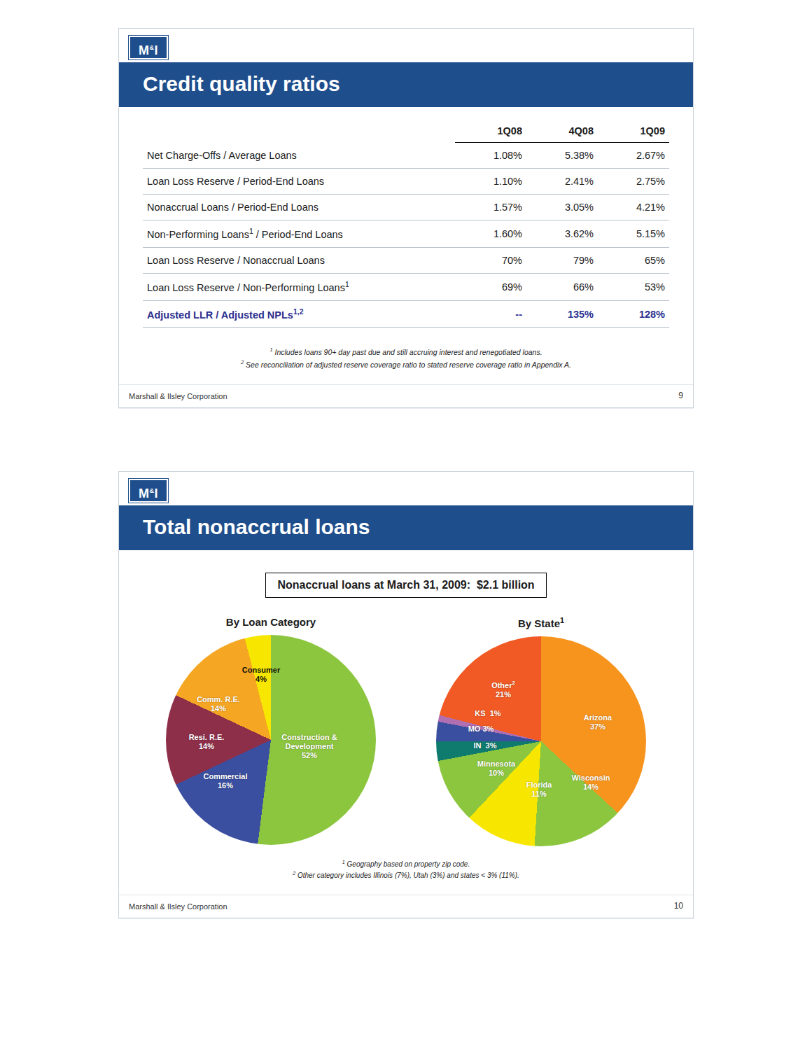M&I
Credit quality ratios
| | 1Q08 | 4Q08 | 1Q09 |
| --- | --- | --- | --- |
| Net Charge-Offs / Average Loans | 1.08% | 5.38% | 2.67% |
| Loan Loss Reserve / Period-End Loans | 1.10% | 2.41% | 2.75% |
| Nonaccrual Loans / Period-End Loans | 1.57% | 3.05% | 4.21% |
| Non-Performing Loans 1 / Period-End Loans | 1.60% | 3.62% | 5.15% |
| Loan Loss Reserve / Nonaccrual Loans | 70% | 79% | 65% |
| Loan Loss Reserve / Non-Performing Loans 1 | 69% | 66% | 53% |
| Adjusted LLR / Adjusted NPLs 1,2 | -- | 135% | 128% |
1 Includes loans 90+ day past due and still accruing interest and renegotiated loans.
2 See reconciliation of adjusted reserve coverage ratio to stated reserve coverage ratio in Appendix A.
Marshall & Ilsley Corporation 9
M&I
Total nonaccrual loans
Nonaccrual loans at March 31, 2009: $2.1 billion
By Loan Category
Construction &
Development
52%
Commercial
16%
Resi. R.E.
14%
Comm. R.E.
14%
Consumer
4%
By State1
Arizona
37%
Wisconsin
14%
Florida
11%
Minnesota
10%
IN 3%
MO 3%
KS 1%
Other2
21%
1 Geography based on property zip code.
2 Other category includes Illinois (7%), Utah (3%) and states < 3% (11%).
Marshall & Ilsley Corporation 10